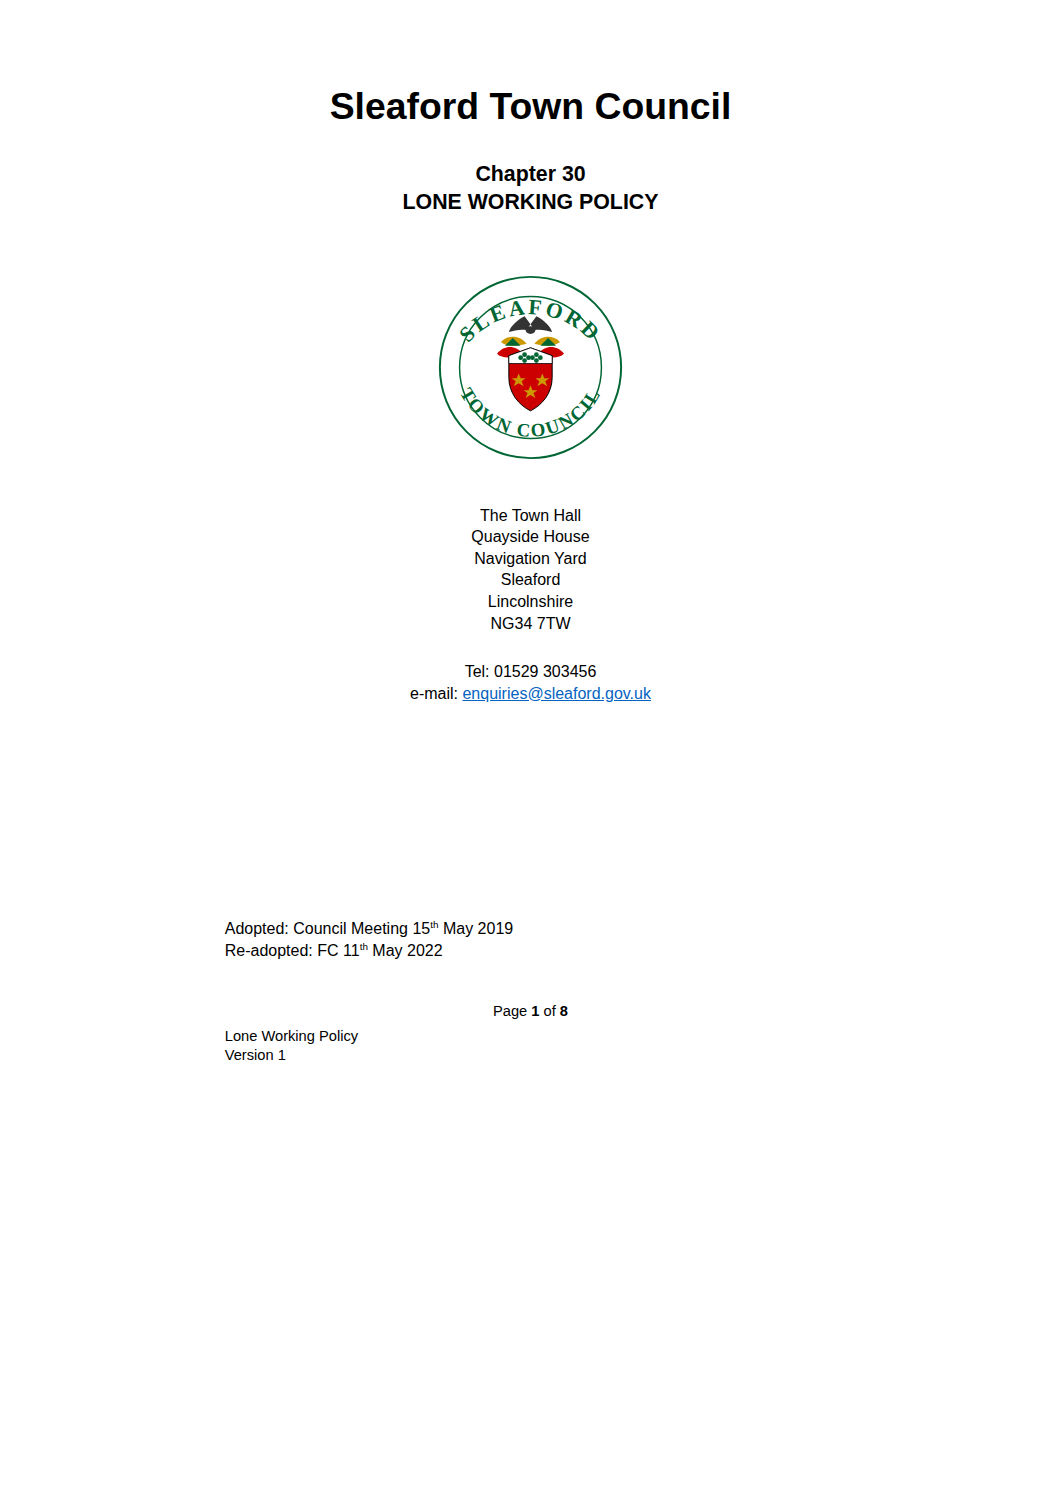Sleaford Town Council
Chapter 30
LONE WORKING POLICY
The Town Hall
Quayside House
Navigation Yard
Sleaford
Lincolnshire
NG34 7TW
Tel: 01529 303456
e-mail: enquiries@sleaford.gov.uk
Adopted: Council Meeting 15th May 2019
Re-adopted: FC 11th May 2022
Page 1 of 8
Lone Working Policy
Version 1